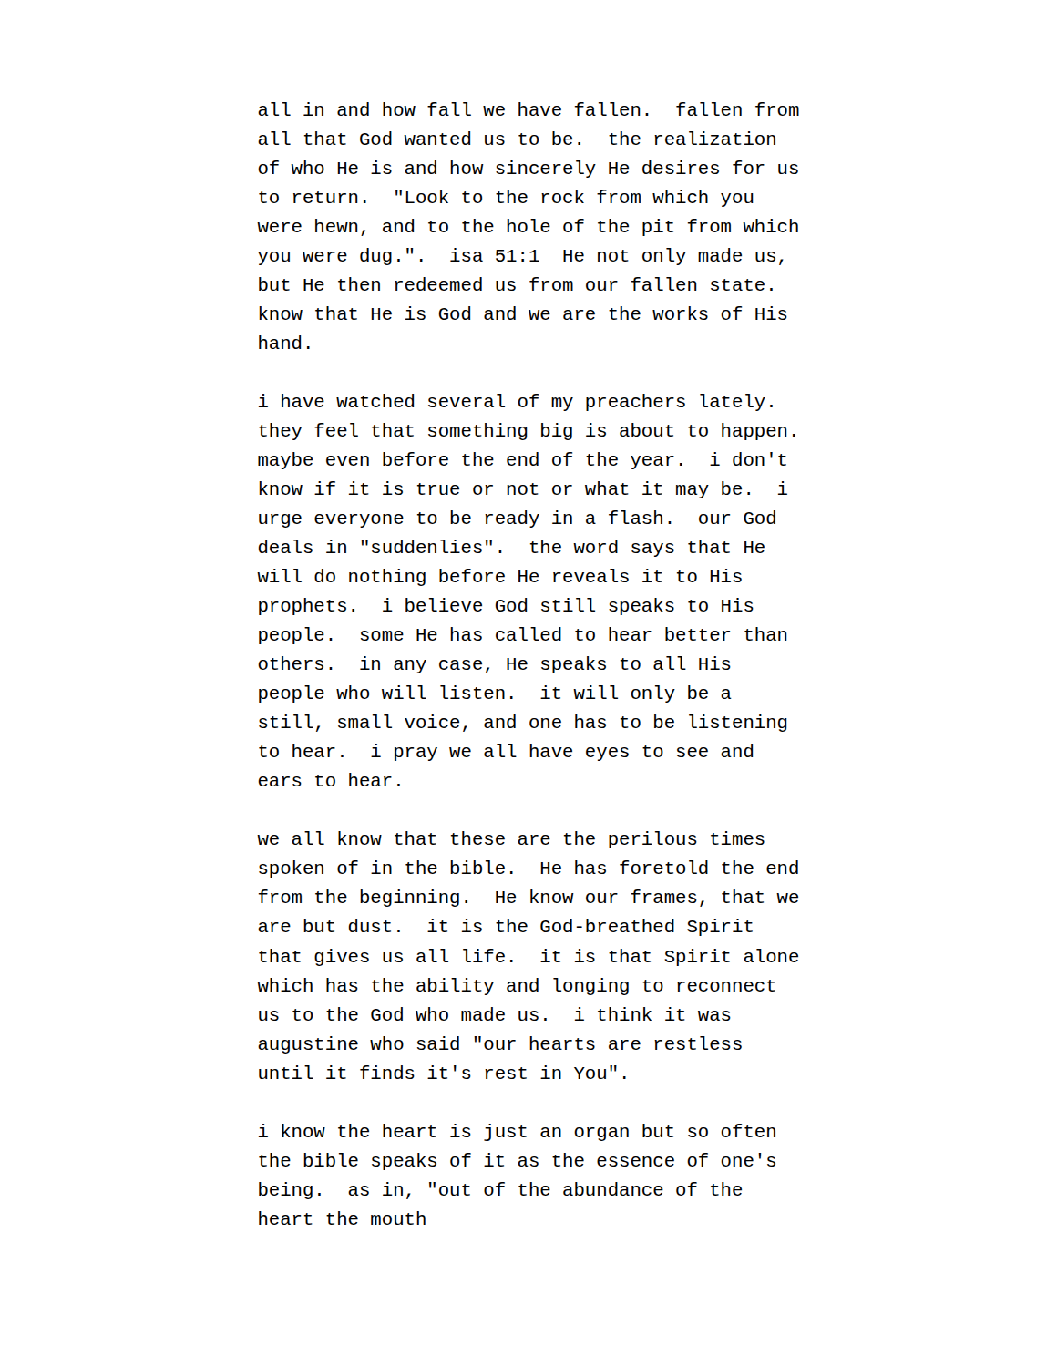all in and how fall we have fallen. fallen from all that God wanted us to be. the realization of who He is and how sincerely He desires for us to return. "Look to the rock from which you were hewn, and to the hole of the pit from which you were dug.". isa 51:1 He not only made us, but He then redeemed us from our fallen state. know that He is God and we are the works of His hand.
i have watched several of my preachers lately. they feel that something big is about to happen. maybe even before the end of the year. i don't know if it is true or not or what it may be. i urge everyone to be ready in a flash. our God deals in "suddenlies". the word says that He will do nothing before He reveals it to His prophets. i believe God still speaks to His people. some He has called to hear better than others. in any case, He speaks to all His people who will listen. it will only be a still, small voice, and one has to be listening to hear. i pray we all have eyes to see and ears to hear.
we all know that these are the perilous times spoken of in the bible. He has foretold the end from the beginning. He know our frames, that we are but dust. it is the God-breathed Spirit that gives us all life. it is that Spirit alone which has the ability and longing to reconnect us to the God who made us. i think it was augustine who said "our hearts are restless until it finds it's rest in You".
i know the heart is just an organ but so often the bible speaks of it as the essence of one's being. as in, "out of the abundance of the heart the mouth